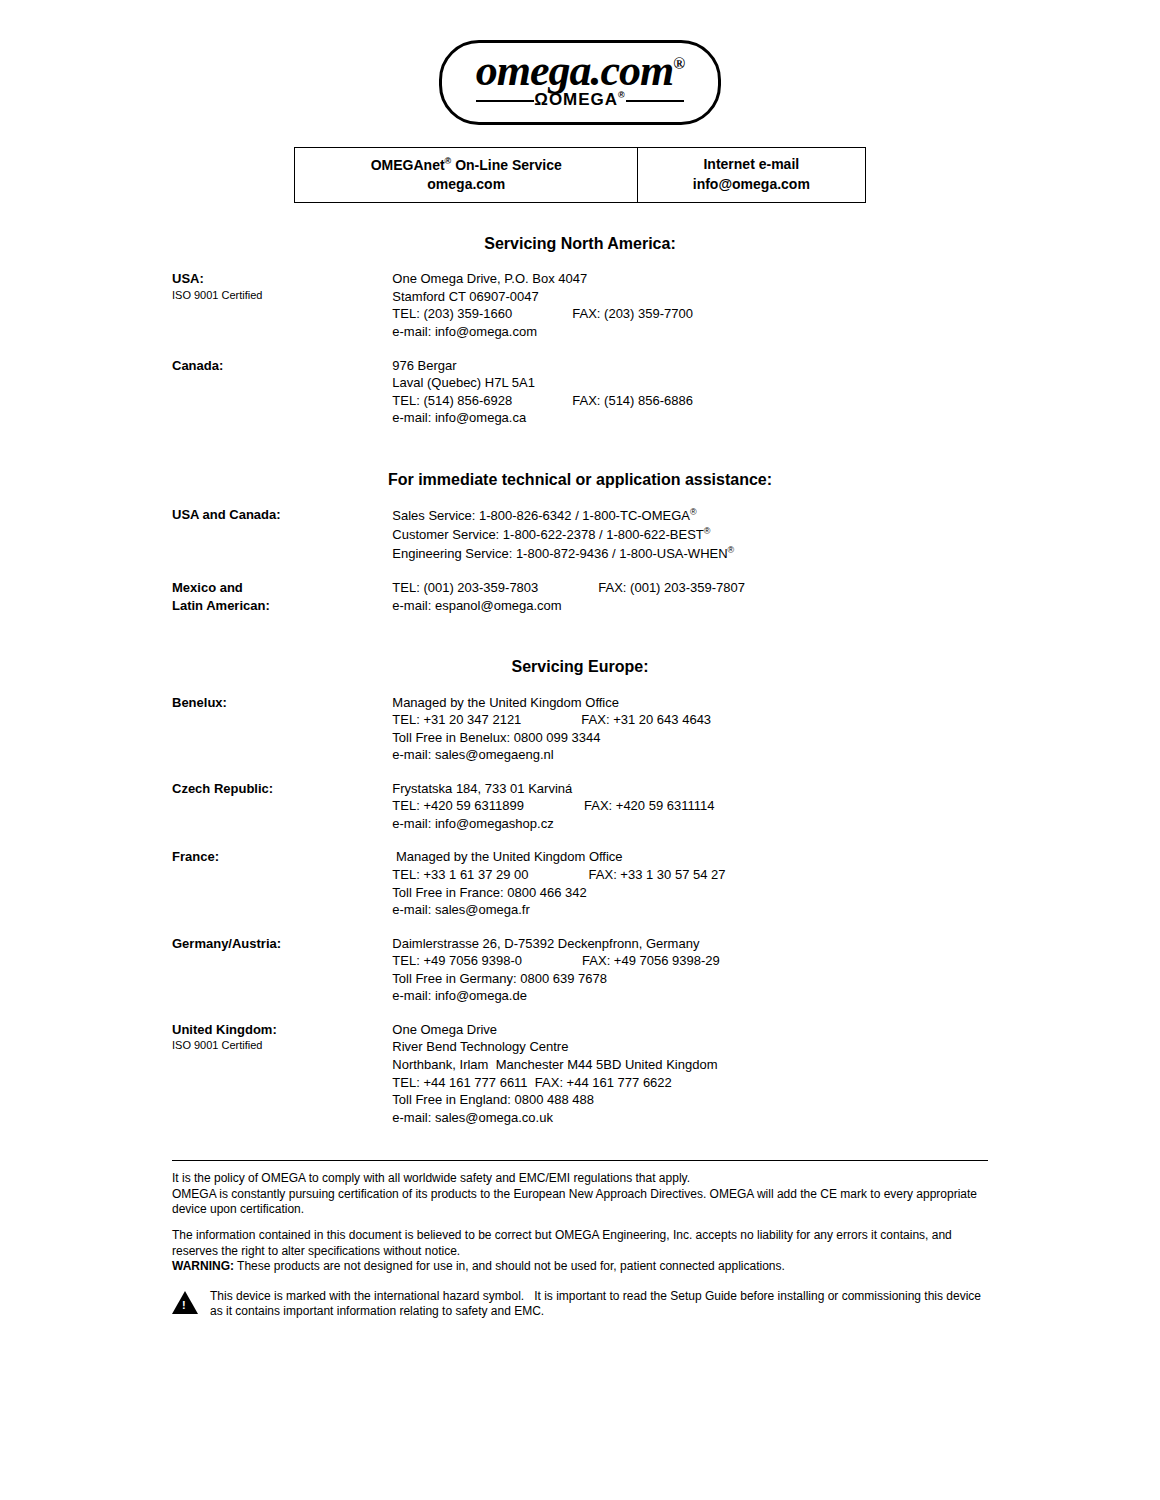omega.com®
ΩOMEGA®
| OMEGAnet ® On-Line Service omega.com | Internet e-mail info@omega.com |
Servicing North America:
| USA: ISO 9001 Certified | One Omega Drive, P.O. Box 4047 Stamford CT 06907-0047 TEL: (203) 359-1660 FAX: (203) 359-7700 e-mail: info@omega.com |
| Canada: | 976 Bergar Laval (Quebec) H7L 5A1 TEL: (514) 856-6928 FAX: (514) 856-6886 e-mail: info@omega.ca |
For immediate technical or application assistance:
| USA and Canada: | Sales Service: 1-800-826-6342 / 1-800-TC-OMEGA ® Customer Service: 1-800-622-2378 / 1-800-622-BEST ® Engineering Service: 1-800-872-9436 / 1-800-USA-WHEN ® |
| Mexico and Latin American: | TEL: (001) 203-359-7803 FAX: (001) 203-359-7807 e-mail: espanol@omega.com |
Servicing Europe:
| Benelux: | Managed by the United Kingdom Office TEL: +31 20 347 2121 FAX: +31 20 643 4643 Toll Free in Benelux: 0800 099 3344 e-mail: sales@omegaeng.nl |
| Czech Republic: | Frystatska 184, 733 01 Karviná TEL: +420 59 6311899 FAX: +420 59 6311114 e-mail: info@omegashop.cz |
| France: | Managed by the United Kingdom Office TEL: +33 1 61 37 29 00 FAX: +33 1 30 57 54 27 Toll Free in France: 0800 466 342 e-mail: sales@omega.fr |
| Germany/Austria: | Daimlerstrasse 26, D-75392 Deckenpfronn, Germany TEL: +49 7056 9398-0 FAX: +49 7056 9398-29 Toll Free in Germany: 0800 639 7678 e-mail: info@omega.de |
| United Kingdom: ISO 9001 Certified | One Omega Drive River Bend Technology Centre Northbank, Irlam Manchester M44 5BD United Kingdom TEL: +44 161 777 6611 FAX: +44 161 777 6622 Toll Free in England: 0800 488 488 e-mail: sales@omega.co.uk |
It is the policy of OMEGA to comply with all worldwide safety and EMC/EMI regulations that apply.
OMEGA is constantly pursuing certification of its products to the European New Approach Directives. OMEGA will add the CE mark to every appropriate device upon certification.
The information contained in this document is believed to be correct but OMEGA Engineering, Inc. accepts no liability for any errors it contains, and reserves the right to alter specifications without notice.
WARNING: These products are not designed for use in, and should not be used for, patient connected applications.
This device is marked with the international hazard symbol. It is important to read the Setup Guide before installing or commissioning this device as it contains important information relating to safety and EMC.